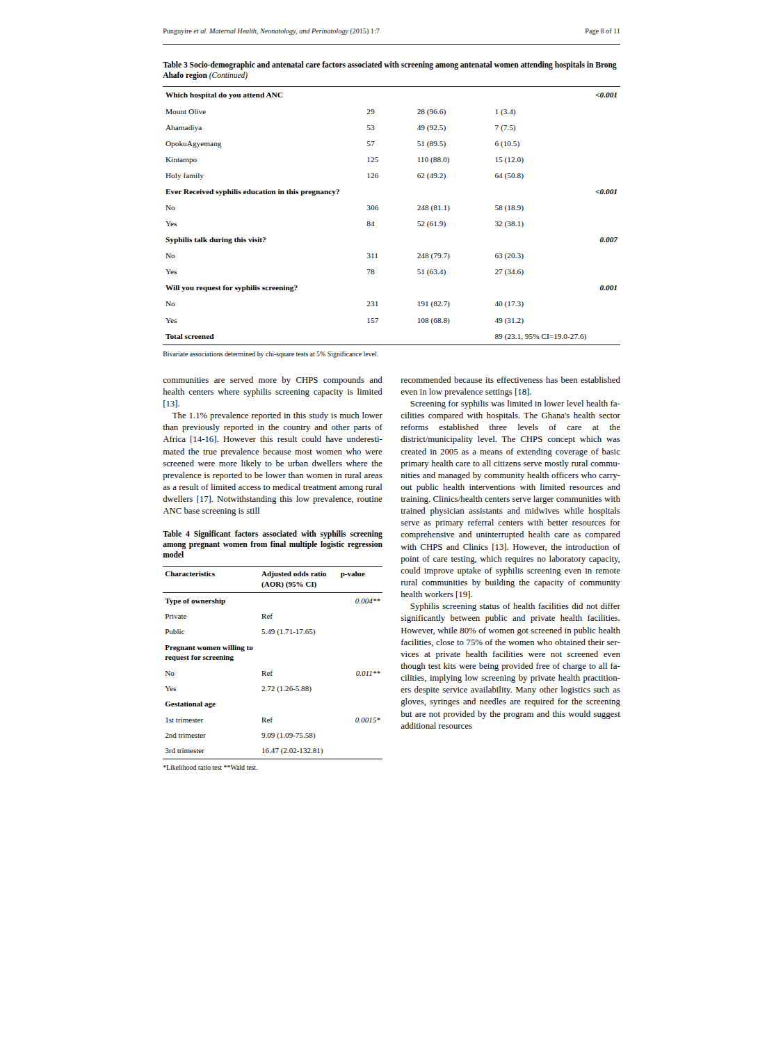Punguyire et al. Maternal Health, Neonatology, and Perinatology (2015) 1:7
Page 8 of 11
Table 3 Socio-demographic and antenatal care factors associated with screening among antenatal women attending hospitals in Brong Ahafo region (Continued)
| Which hospital do you attend ANC | | | <0.001 |
| Mount Olive | 29 | 28 (96.6) | 1 (3.4) |
| Ahamadiya | 53 | 49 (92.5) | 7 (7.5) |
| OpokuAgyemang | 57 | 51 (89.5) | 6 (10.5) |
| Kintampo | 125 | 110 (88.0) | 15 (12.0) |
| Holy family | 126 | 62 (49.2) | 64 (50.8) |
| Ever Received syphilis education in this pregnancy? | | | <0.001 |
| No | 306 | 248 (81.1) | 58 (18.9) |
| Yes | 84 | 52 (61.9) | 32 (38.1) |
| Syphilis talk during this visit? | | | 0.007 |
| No | 311 | 248 (79.7) | 63 (20.3) |
| Yes | 78 | 51 (63.4) | 27 (34.6) |
| Will you request for syphilis screening? | | | 0.001 |
| No | 231 | 191 (82.7) | 40 (17.3) |
| Yes | 157 | 108 (68.8) | 49 (31.2) |
| Total screened | | | 89 (23.1, 95% CI=19.0-27.6) |
Bivariate associations determined by chi-square tests at 5% Significance level.
communities are served more by CHPS compounds and health centers where syphilis screening capacity is limited [13].
The 1.1% prevalence reported in this study is much lower than previously reported in the country and other parts of Africa [14-16]. However this result could have underestimated the true prevalence because most women who were screened were more likely to be urban dwellers where the prevalence is reported to be lower than women in rural areas as a result of limited access to medical treatment among rural dwellers [17]. Notwithstanding this low prevalence, routine ANC base screening is still
Table 4 Significant factors associated with syphilis screening among pregnant women from final multiple logistic regression model
| Characteristics | Adjusted odds ratio (AOR) (95% CI) | p-value |
| Type of ownership | | 0.004** |
| Private | Ref | |
| Public | 5.49 (1.71-17.65) | |
| Pregnant women willing to request for screening | | |
| No | Ref | 0.011** |
| Yes | 2.72 (1.26-5.88) | |
| Gestational age | | |
| 1st trimester | Ref | 0.0015* |
| 2nd trimester | 9.09 (1.09-75.58) | |
| 3rd trimester | 16.47 (2.02-132.81) | |
*Likelihood ratio test **Wald test.
recommended because its effectiveness has been established even in low prevalence settings [18].
Screening for syphilis was limited in lower level health facilities compared with hospitals. The Ghana's health sector reforms established three levels of care at the district/municipality level. The CHPS concept which was created in 2005 as a means of extending coverage of basic primary health care to all citizens serve mostly rural communities and managed by community health officers who carryout public health interventions with limited resources and training. Clinics/health centers serve larger communities with trained physician assistants and midwives while hospitals serve as primary referral centers with better resources for comprehensive and uninterrupted health care as compared with CHPS and Clinics [13]. However, the introduction of point of care testing, which requires no laboratory capacity, could improve uptake of syphilis screening even in remote rural communities by building the capacity of community health workers [19].
Syphilis screening status of health facilities did not differ significantly between public and private health facilities. However, while 80% of women got screened in public health facilities, close to 75% of the women who obtained their services at private health facilities were not screened even though test kits were being provided free of charge to all facilities, implying low screening by private health practitioners despite service availability. Many other logistics such as gloves, syringes and needles are required for the screening but are not provided by the program and this would suggest additional resources